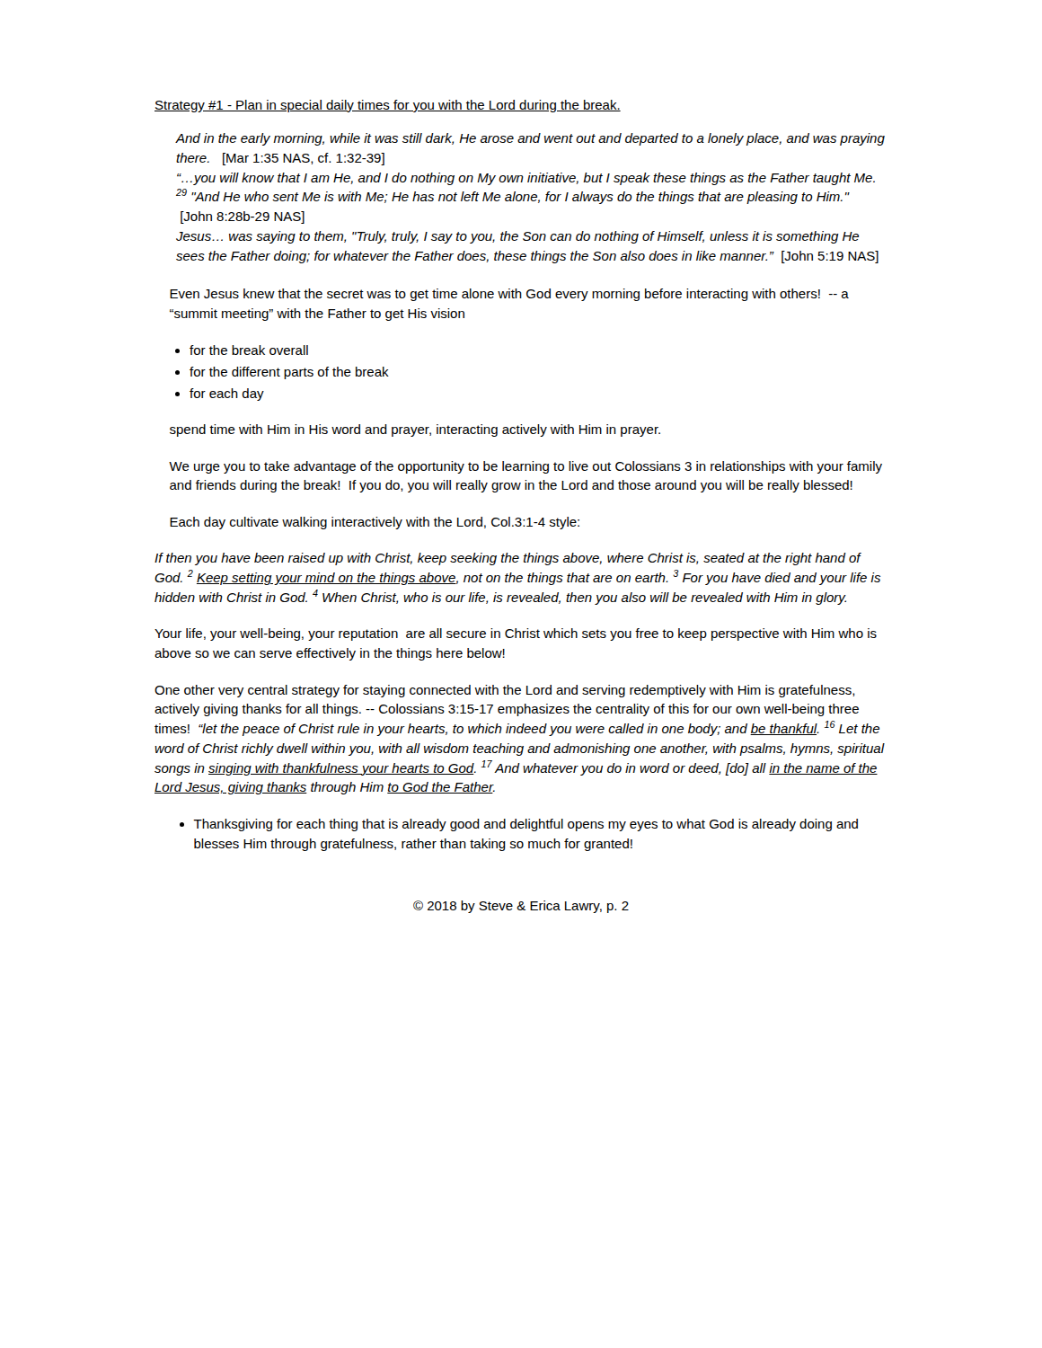Strategy #1 - Plan in special daily times for you with the Lord during the break.
And in the early morning, while it was still dark, He arose and went out and departed to a lonely place, and was praying there. [Mar 1:35 NAS, cf. 1:32-39]
“…you will know that I am He, and I do nothing on My own initiative, but I speak these things as the Father taught Me. 29 "And He who sent Me is with Me; He has not left Me alone, for I always do the things that are pleasing to Him." [John 8:28b-29 NAS]
Jesus… was saying to them, "Truly, truly, I say to you, the Son can do nothing of Himself, unless it is something He sees the Father doing; for whatever the Father does, these things the Son also does in like manner.” [John 5:19 NAS]
Even Jesus knew that the secret was to get time alone with God every morning before interacting with others! -- a “summit meeting” with the Father to get His vision
for the break overall
for the different parts of the break
for each day
spend time with Him in His word and prayer, interacting actively with Him in prayer.
We urge you to take advantage of the opportunity to be learning to live out Colossians 3 in relationships with your family and friends during the break! If you do, you will really grow in the Lord and those around you will be really blessed!
Each day cultivate walking interactively with the Lord, Col.3:1-4 style:
If then you have been raised up with Christ, keep seeking the things above, where Christ is, seated at the right hand of God. 2 Keep setting your mind on the things above, not on the things that are on earth. 3 For you have died and your life is hidden with Christ in God. 4 When Christ, who is our life, is revealed, then you also will be revealed with Him in glory.
Your life, your well-being, your reputation are all secure in Christ which sets you free to keep perspective with Him who is above so we can serve effectively in the things here below!
One other very central strategy for staying connected with the Lord and serving redemptively with Him is gratefulness, actively giving thanks for all things. -- Colossians 3:15-17 emphasizes the centrality of this for our own well-being three times! “let the peace of Christ rule in your hearts, to which indeed you were called in one body; and be thankful. 16 Let the word of Christ richly dwell within you, with all wisdom teaching and admonishing one another, with psalms, hymns, spiritual songs in singing with thankfulness your hearts to God. 17 And whatever you do in word or deed, [do] all in the name of the Lord Jesus, giving thanks through Him to God the Father.
Thanksgiving for each thing that is already good and delightful opens my eyes to what God is already doing and blesses Him through gratefulness, rather than taking so much for granted!
© 2018 by Steve & Erica Lawry, p. 2